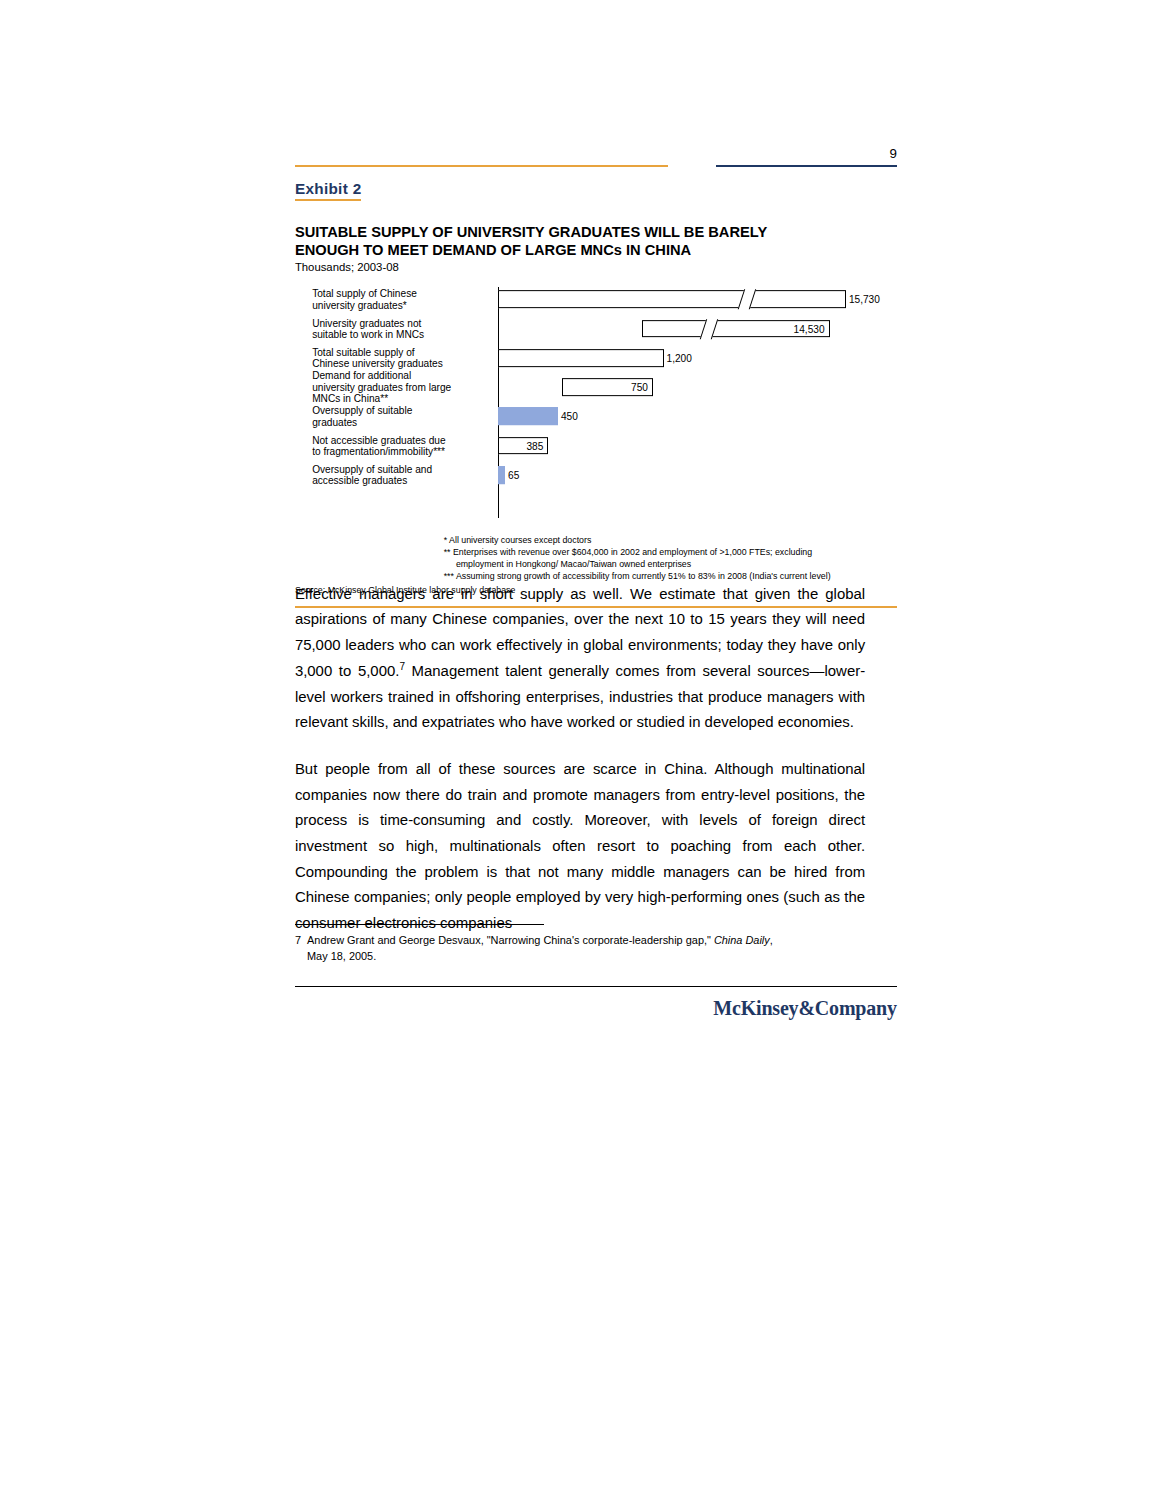9
Exhibit 2
SUITABLE SUPPLY OF UNIVERSITY GRADUATES WILL BE BARELY
ENOUGH TO MEET DEMAND OF LARGE MNCs IN CHINA
Thousands; 2003-08
Total supply of Chinese
university graduates*
15,730
University graduates not
suitable to work in MNCs
14,530
Total suitable supply of
Chinese university graduates
1,200
Demand for additional
university graduates from large
MNCs in China**
750
Oversupply of suitable
graduates
450
Not accessible graduates due
to fragmentation/immobility***
385
Oversupply of suitable and
accessible graduates
65
* All university courses except doctors
** Enterprises with revenue over $604,000 in 2002 and employment of >1,000 FTEs; excluding
employment in Hongkong/ Macao/Taiwan owned enterprises
*** Assuming strong growth of accessibility from currently 51% to 83% in 2008 (India's current level)
Source: McKinsey Global Institute labor supply database
Effective managers are in short supply as well. We estimate that given the global aspirations of many Chinese companies, over the next 10 to 15 years they will need 75,000 leaders who can work effectively in global environments; today they have only 3,000 to 5,000.7 Management talent generally comes from several sources—lower-level workers trained in offshoring enterprises, industries that produce managers with relevant skills, and expatriates who have worked or studied in developed economies.
But people from all of these sources are scarce in China. Although multinational companies now there do train and promote managers from entry-level positions, the process is time-consuming and costly. Moreover, with levels of foreign direct investment so high, multinationals often resort to poaching from each other. Compounding the problem is that not many middle managers can be hired from Chinese companies; only people employed by very high-performing ones (such as the consumer electronics companies
7 Andrew Grant and George Desvaux, "Narrowing China's corporate-leadership gap," China Daily,
May 18, 2005.
McKinsey&Company